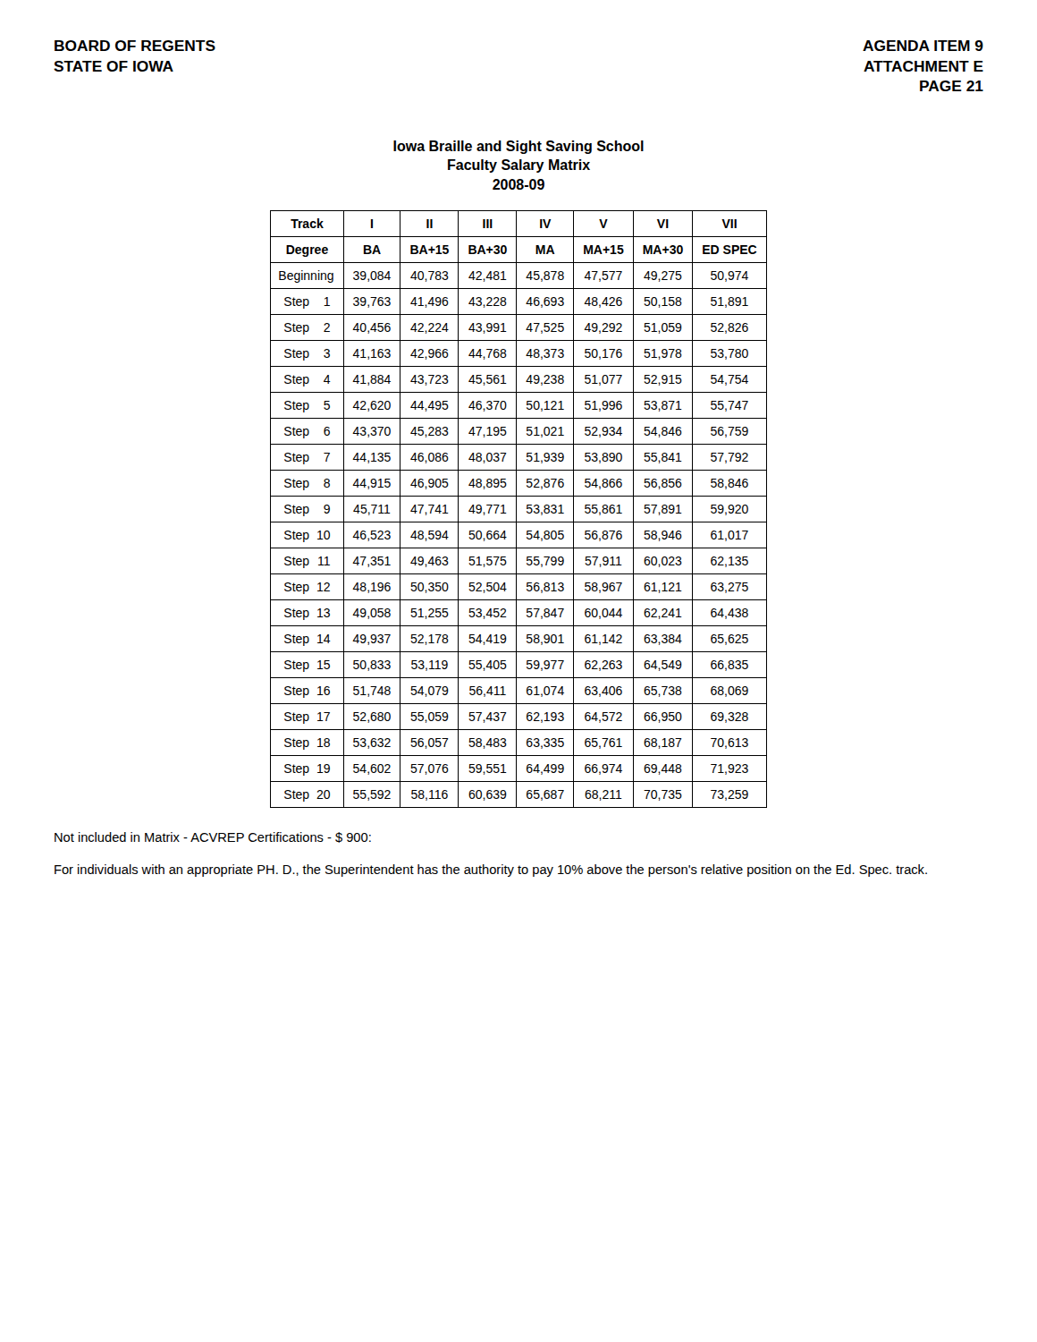BOARD OF REGENTS
STATE OF IOWA
AGENDA ITEM 9
ATTACHMENT E
PAGE 21
Iowa Braille and Sight Saving School
Faculty Salary Matrix
2008-09
| Track | I | II | III | IV | V | VI | VII |
| --- | --- | --- | --- | --- | --- | --- | --- |
| Degree | BA | BA+15 | BA+30 | MA | MA+15 | MA+30 | ED SPEC |
| Beginning | 39,084 | 40,783 | 42,481 | 45,878 | 47,577 | 49,275 | 50,974 |
| Step 1 | 39,763 | 41,496 | 43,228 | 46,693 | 48,426 | 50,158 | 51,891 |
| Step 2 | 40,456 | 42,224 | 43,991 | 47,525 | 49,292 | 51,059 | 52,826 |
| Step 3 | 41,163 | 42,966 | 44,768 | 48,373 | 50,176 | 51,978 | 53,780 |
| Step 4 | 41,884 | 43,723 | 45,561 | 49,238 | 51,077 | 52,915 | 54,754 |
| Step 5 | 42,620 | 44,495 | 46,370 | 50,121 | 51,996 | 53,871 | 55,747 |
| Step 6 | 43,370 | 45,283 | 47,195 | 51,021 | 52,934 | 54,846 | 56,759 |
| Step 7 | 44,135 | 46,086 | 48,037 | 51,939 | 53,890 | 55,841 | 57,792 |
| Step 8 | 44,915 | 46,905 | 48,895 | 52,876 | 54,866 | 56,856 | 58,846 |
| Step 9 | 45,711 | 47,741 | 49,771 | 53,831 | 55,861 | 57,891 | 59,920 |
| Step 10 | 46,523 | 48,594 | 50,664 | 54,805 | 56,876 | 58,946 | 61,017 |
| Step 11 | 47,351 | 49,463 | 51,575 | 55,799 | 57,911 | 60,023 | 62,135 |
| Step 12 | 48,196 | 50,350 | 52,504 | 56,813 | 58,967 | 61,121 | 63,275 |
| Step 13 | 49,058 | 51,255 | 53,452 | 57,847 | 60,044 | 62,241 | 64,438 |
| Step 14 | 49,937 | 52,178 | 54,419 | 58,901 | 61,142 | 63,384 | 65,625 |
| Step 15 | 50,833 | 53,119 | 55,405 | 59,977 | 62,263 | 64,549 | 66,835 |
| Step 16 | 51,748 | 54,079 | 56,411 | 61,074 | 63,406 | 65,738 | 68,069 |
| Step 17 | 52,680 | 55,059 | 57,437 | 62,193 | 64,572 | 66,950 | 69,328 |
| Step 18 | 53,632 | 56,057 | 58,483 | 63,335 | 65,761 | 68,187 | 70,613 |
| Step 19 | 54,602 | 57,076 | 59,551 | 64,499 | 66,974 | 69,448 | 71,923 |
| Step 20 | 55,592 | 58,116 | 60,639 | 65,687 | 68,211 | 70,735 | 73,259 |
Not included in Matrix - ACVREP Certifications - $ 900:
For individuals with an appropriate PH. D., the Superintendent has the authority to pay 10% above the person's relative position on the Ed. Spec. track.